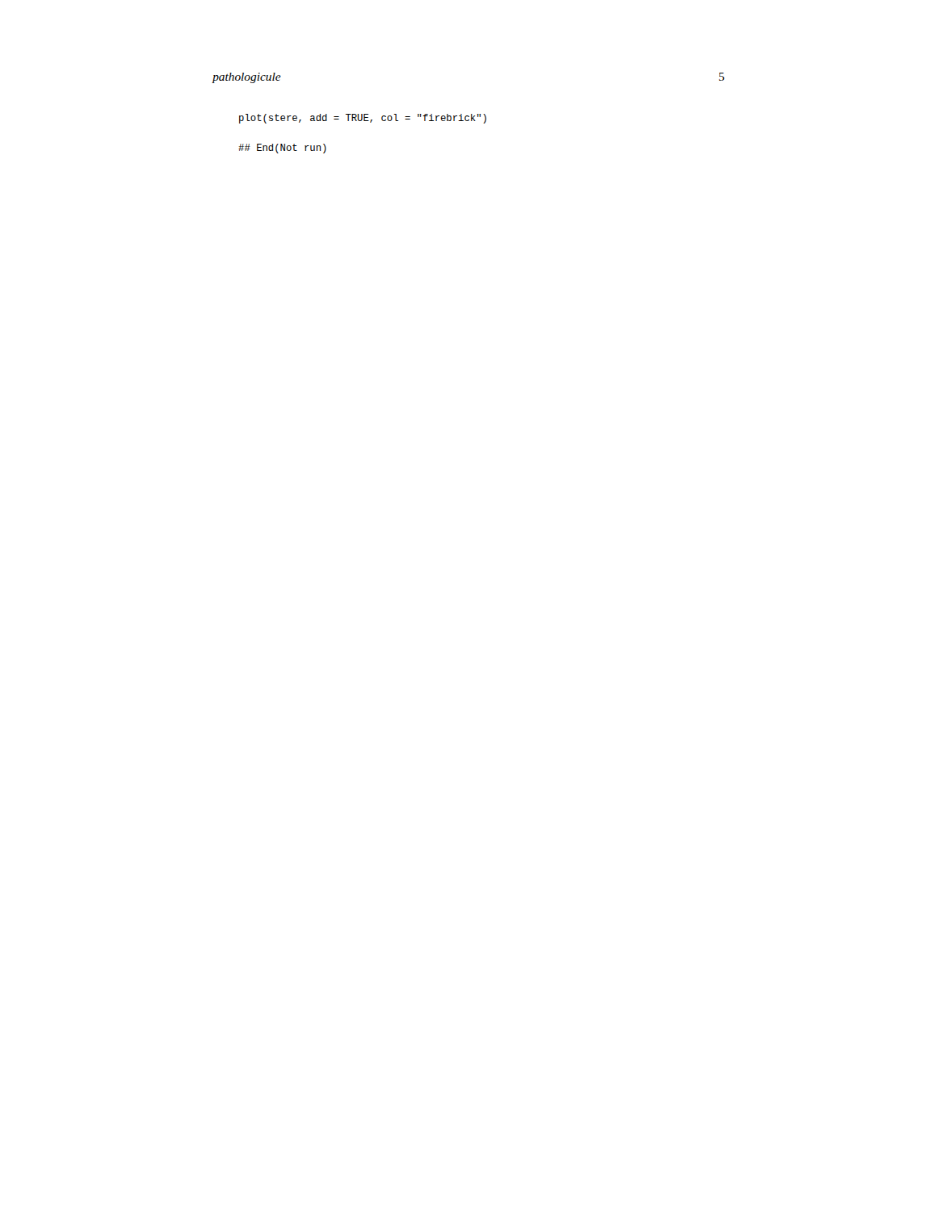pathologicule 5
plot(stere, add = TRUE, col = "firebrick")
## End(Not run)